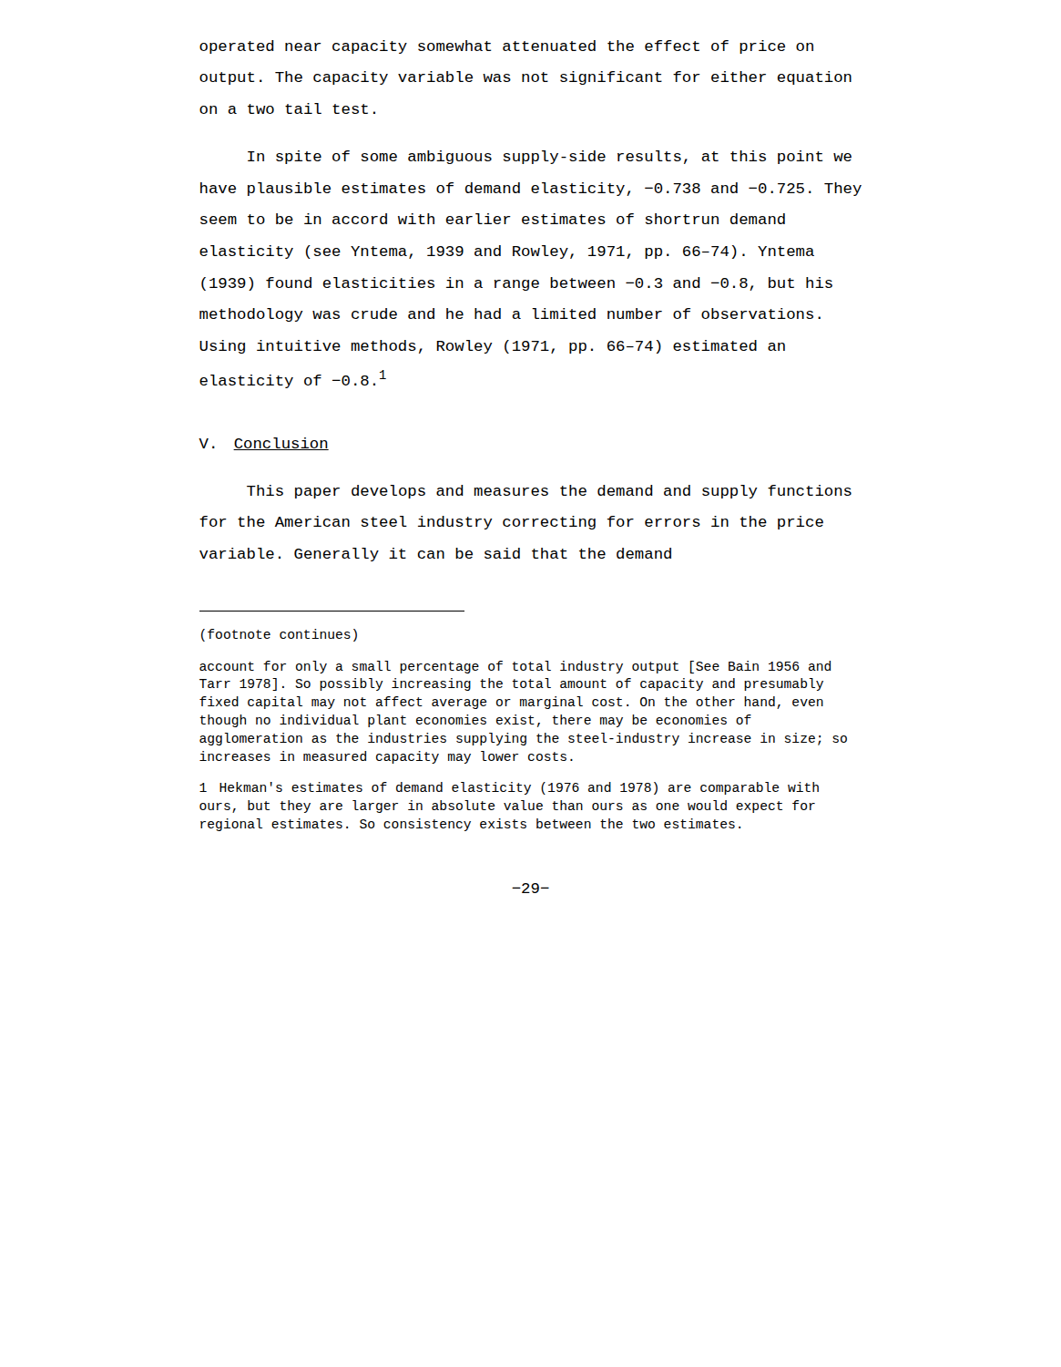operated near capacity somewhat attenuated the effect of price on output. The capacity variable was not significant for either equation on a two tail test.
In spite of some ambiguous supply-side results, at this point we have plausible estimates of demand elasticity, −0.738 and −0.725. They seem to be in accord with earlier estimates of shortrun demand elasticity (see Yntema, 1939 and Rowley, 1971, pp. 66–74). Yntema (1939) found elasticities in a range between −0.3 and −0.8, but his methodology was crude and he had a limited number of observations. Using intuitive methods, Rowley (1971, pp. 66–74) estimated an elasticity of −0.8.1
V. Conclusion
This paper develops and measures the demand and supply functions for the American steel industry correcting for errors in the price variable. Generally it can be said that the demand
(footnote continues)
account for only a small percentage of total industry output [See Bain 1956 and Tarr 1978]. So possibly increasing the total amount of capacity and presumably fixed capital may not affect average or marginal cost. On the other hand, even though no individual plant economies exist, there may be economies of agglomeration as the industries supplying the steel-industry increase in size; so increases in measured capacity may lower costs.
1 Hekman's estimates of demand elasticity (1976 and 1978) are comparable with ours, but they are larger in absolute value than ours as one would expect for regional estimates. So consistency exists between the two estimates.
−29−